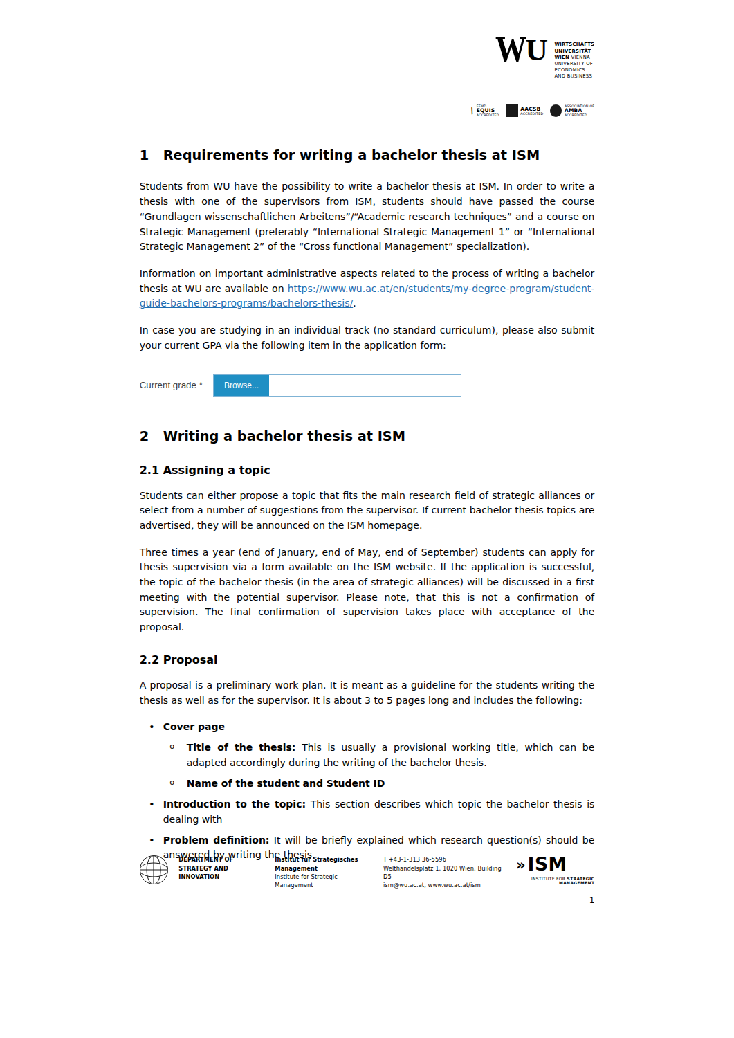WU
Wirtschafts
Universität
Wien Vienna
University of
Economics
and Business
/ EFMD EQUIS ACCREDITED
AACSB ACCREDITED
ASSOCIATION OF AMBA ACCREDITED
1 Requirements for writing a bachelor thesis at ISM
Students from WU have the possibility to write a bachelor thesis at ISM. In order to write a thesis with one of the supervisors from ISM, students should have passed the course “Grundlagen wissenschaftlichen Arbeitens”/“Academic research techniques” and a course on Strategic Management (preferably “International Strategic Management 1” or “International Strategic Management 2” of the “Cross functional Management” specialization).
Information on important administrative aspects related to the process of writing a bachelor thesis at WU are available on https://www.wu.ac.at/en/students/my-degree-program/student-guide-bachelors-programs/bachelors-thesis/.
In case you are studying in an individual track (no standard curriculum), please also submit your current GPA via the following item in the application form:
Current grade *
Browse...
2 Writing a bachelor thesis at ISM
2.1 Assigning a topic
Students can either propose a topic that fits the main research field of strategic alliances or select from a number of suggestions from the supervisor. If current bachelor thesis topics are advertised, they will be announced on the ISM homepage.
Three times a year (end of January, end of May, end of September) students can apply for thesis supervision via a form available on the ISM website. If the application is successful, the topic of the bachelor thesis (in the area of strategic alliances) will be discussed in a first meeting with the potential supervisor. Please note, that this is not a confirmation of supervision. The final confirmation of supervision takes place with acceptance of the proposal.
2.2 Proposal
A proposal is a preliminary work plan. It is meant as a guideline for the students writing the thesis as well as for the supervisor. It is about 3 to 5 pages long and includes the following:
Cover page
Title of the thesis: This is usually a provisional working title, which can be adapted accordingly during the writing of the bachelor thesis.
Name of the student and Student ID
Introduction to the topic: This section describes which topic the bachelor thesis is dealing with
Problem definition: It will be briefly explained which research question(s) should be answered by writing the thesis.
Department of Strategy and Innovation
Institut für Strategisches Management
Institute for Strategic Management
T +43-1-313 36-5596
Welthandelsplatz 1, 1020 Wien, Building D5
ism@wu.ac.at, www.wu.ac.at/ism
»ISM
Institute for Strategic Management
1